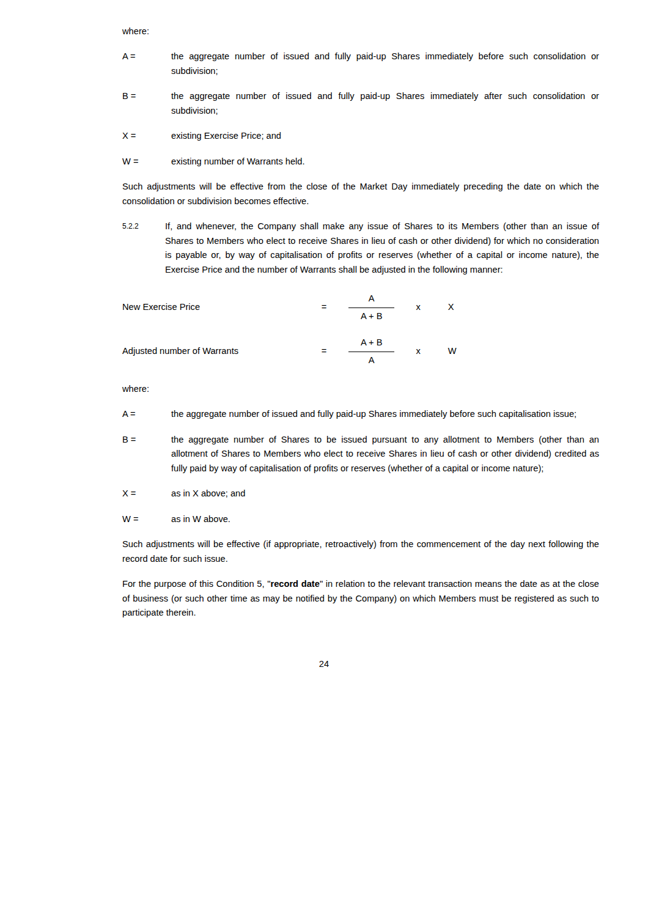where:
A =
the aggregate number of issued and fully paid-up Shares immediately before such consolidation or subdivision;
B =
the aggregate number of issued and fully paid-up Shares immediately after such consolidation or subdivision;
X =
existing Exercise Price; and
W =
existing number of Warrants held.
Such adjustments will be effective from the close of the Market Day immediately preceding the date on which the consolidation or subdivision becomes effective.
5.2.2
If, and whenever, the Company shall make any issue of Shares to its Members (other than an issue of Shares to Members who elect to receive Shares in lieu of cash or other dividend) for which no consideration is payable or, by way of capitalisation of profits or reserves (whether of a capital or income nature), the Exercise Price and the number of Warrants shall be adjusted in the following manner:
New Exercise Price
=
A A + B
x
X
Adjusted number of Warrants
=
A + B A
x
W
where:
A =
the aggregate number of issued and fully paid-up Shares immediately before such capitalisation issue;
B =
the aggregate number of Shares to be issued pursuant to any allotment to Members (other than an allotment of Shares to Members who elect to receive Shares in lieu of cash or other dividend) credited as fully paid by way of capitalisation of profits or reserves (whether of a capital or income nature);
X =
as in X above; and
W =
as in W above.
Such adjustments will be effective (if appropriate, retroactively) from the commencement of the day next following the record date for such issue.
For the purpose of this Condition 5, "record date" in relation to the relevant transaction means the date as at the close of business (or such other time as may be notified by the Company) on which Members must be registered as such to participate therein.
24